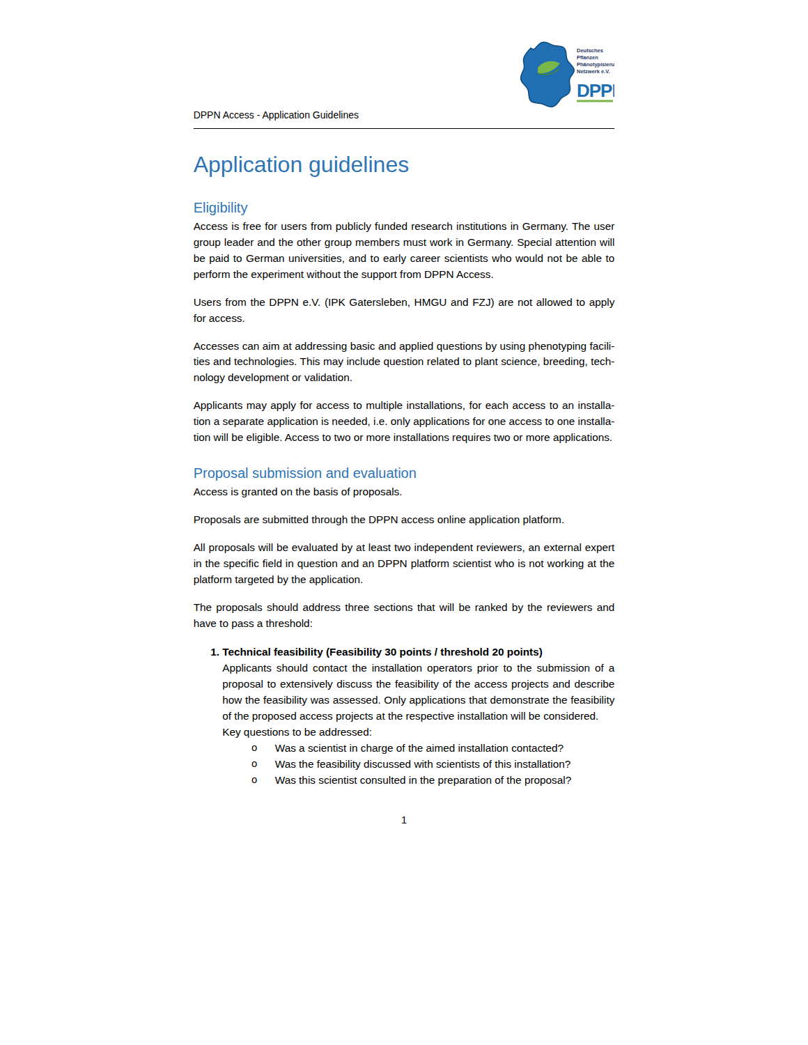DPPN Access - Application Guidelines
Deutsches Pflanzen Phänotypisierungs- Netzwerk e.V. DPPN
Application guidelines
Eligibility
Access is free for users from publicly funded research institutions in Germany. The user group leader and the other group members must work in Germany. Special attention will be paid to German universities, and to early career scientists who would not be able to perform the experiment without the support from DPPN Access.
Users from the DPPN e.V. (IPK Gatersleben, HMGU and FZJ) are not allowed to apply for access.
Accesses can aim at addressing basic and applied questions by using phenotyping facilities and technologies. This may include question related to plant science, breeding, technology development or validation.
Applicants may apply for access to multiple installations, for each access to an installation a separate application is needed, i.e. only applications for one access to one installation will be eligible. Access to two or more installations requires two or more applications.
Proposal submission and evaluation
Access is granted on the basis of proposals.
Proposals are submitted through the DPPN access online application platform.
All proposals will be evaluated by at least two independent reviewers, an external expert in the specific field in question and an DPPN platform scientist who is not working at the platform targeted by the application.
The proposals should address three sections that will be ranked by the reviewers and have to pass a threshold:
Technical feasibility (Feasibility 30 points / threshold 20 points)
Applicants should contact the installation operators prior to the submission of a proposal to extensively discuss the feasibility of the access projects and describe how the feasibility was assessed. Only applications that demonstrate the feasibility of the proposed access projects at the respective installation will be considered.
Key questions to be addressed:
Was a scientist in charge of the aimed installation contacted?
Was the feasibility discussed with scientists of this installation?
Was this scientist consulted in the preparation of the proposal?
1